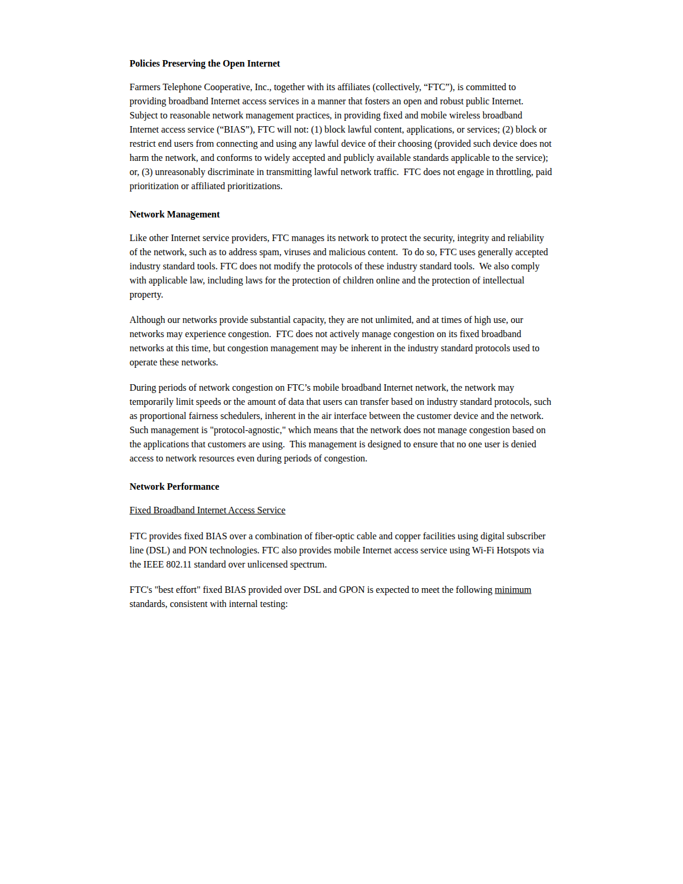Policies Preserving the Open Internet
Farmers Telephone Cooperative, Inc., together with its affiliates (collectively, “FTC”), is committed to providing broadband Internet access services in a manner that fosters an open and robust public Internet. Subject to reasonable network management practices, in providing fixed and mobile wireless broadband Internet access service (“BIAS”), FTC will not: (1) block lawful content, applications, or services; (2) block or restrict end users from connecting and using any lawful device of their choosing (provided such device does not harm the network, and conforms to widely accepted and publicly available standards applicable to the service); or, (3) unreasonably discriminate in transmitting lawful network traffic. FTC does not engage in throttling, paid prioritization or affiliated prioritizations.
Network Management
Like other Internet service providers, FTC manages its network to protect the security, integrity and reliability of the network, such as to address spam, viruses and malicious content. To do so, FTC uses generally accepted industry standard tools. FTC does not modify the protocols of these industry standard tools. We also comply with applicable law, including laws for the protection of children online and the protection of intellectual property.
Although our networks provide substantial capacity, they are not unlimited, and at times of high use, our networks may experience congestion. FTC does not actively manage congestion on its fixed broadband networks at this time, but congestion management may be inherent in the industry standard protocols used to operate these networks.
During periods of network congestion on FTC’s mobile broadband Internet network, the network may temporarily limit speeds or the amount of data that users can transfer based on industry standard protocols, such as proportional fairness schedulers, inherent in the air interface between the customer device and the network. Such management is "protocol-agnostic," which means that the network does not manage congestion based on the applications that customers are using. This management is designed to ensure that no one user is denied access to network resources even during periods of congestion.
Network Performance
Fixed Broadband Internet Access Service
FTC provides fixed BIAS over a combination of fiber-optic cable and copper facilities using digital subscriber line (DSL) and PON technologies. FTC also provides mobile Internet access service using Wi-Fi Hotspots via the IEEE 802.11 standard over unlicensed spectrum.
FTC's "best effort" fixed BIAS provided over DSL and GPON is expected to meet the following minimum standards, consistent with internal testing: